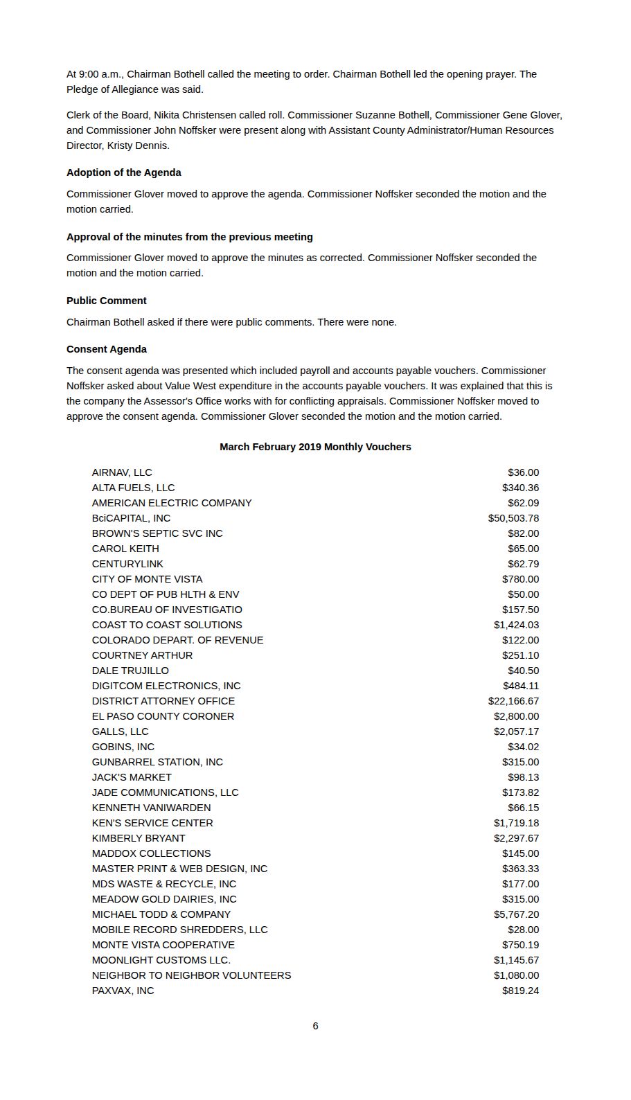At 9:00 a.m., Chairman Bothell called the meeting to order. Chairman Bothell led the opening prayer. The Pledge of Allegiance was said.
Clerk of the Board, Nikita Christensen called roll. Commissioner Suzanne Bothell, Commissioner Gene Glover, and Commissioner John Noffsker were present along with Assistant County Administrator/Human Resources Director, Kristy Dennis.
Adoption of the Agenda
Commissioner Glover moved to approve the agenda. Commissioner Noffsker seconded the motion and the motion carried.
Approval of the minutes from the previous meeting
Commissioner Glover moved to approve the minutes as corrected. Commissioner Noffsker seconded the motion and the motion carried.
Public Comment
Chairman Bothell asked if there were public comments. There were none.
Consent Agenda
The consent agenda was presented which included payroll and accounts payable vouchers. Commissioner Noffsker asked about Value West expenditure in the accounts payable vouchers. It was explained that this is the company the Assessor's Office works with for conflicting appraisals. Commissioner Noffsker moved to approve the consent agenda. Commissioner Glover seconded the motion and the motion carried.
March February 2019 Monthly Vouchers
| AIRNAV, LLC | $36.00 |
| ALTA FUELS, LLC | $340.36 |
| AMERICAN ELECTRIC COMPANY | $62.09 |
| BciCAPITAL, INC | $50,503.78 |
| BROWN'S SEPTIC SVC INC | $82.00 |
| CAROL KEITH | $65.00 |
| CENTURYLINK | $62.79 |
| CITY OF MONTE VISTA | $780.00 |
| CO DEPT OF PUB HLTH & ENV | $50.00 |
| CO.BUREAU OF INVESTIGATIO | $157.50 |
| COAST TO COAST SOLUTIONS | $1,424.03 |
| COLORADO DEPART. OF REVENUE | $122.00 |
| COURTNEY ARTHUR | $251.10 |
| DALE TRUJILLO | $40.50 |
| DIGITCOM ELECTRONICS, INC | $484.11 |
| DISTRICT ATTORNEY OFFICE | $22,166.67 |
| EL PASO COUNTY CORONER | $2,800.00 |
| GALLS, LLC | $2,057.17 |
| GOBINS, INC | $34.02 |
| GUNBARREL STATION, INC | $315.00 |
| JACK'S MARKET | $98.13 |
| JADE COMMUNICATIONS, LLC | $173.82 |
| KENNETH VANIWARDEN | $66.15 |
| KEN'S SERVICE CENTER | $1,719.18 |
| KIMBERLY BRYANT | $2,297.67 |
| MADDOX COLLECTIONS | $145.00 |
| MASTER PRINT & WEB DESIGN, INC | $363.33 |
| MDS WASTE & RECYCLE, INC | $177.00 |
| MEADOW GOLD DAIRIES, INC | $315.00 |
| MICHAEL TODD & COMPANY | $5,767.20 |
| MOBILE RECORD SHREDDERS, LLC | $28.00 |
| MONTE VISTA COOPERATIVE | $750.19 |
| MOONLIGHT CUSTOMS LLC. | $1,145.67 |
| NEIGHBOR TO NEIGHBOR VOLUNTEERS | $1,080.00 |
| PAXVAX, INC | $819.24 |
6